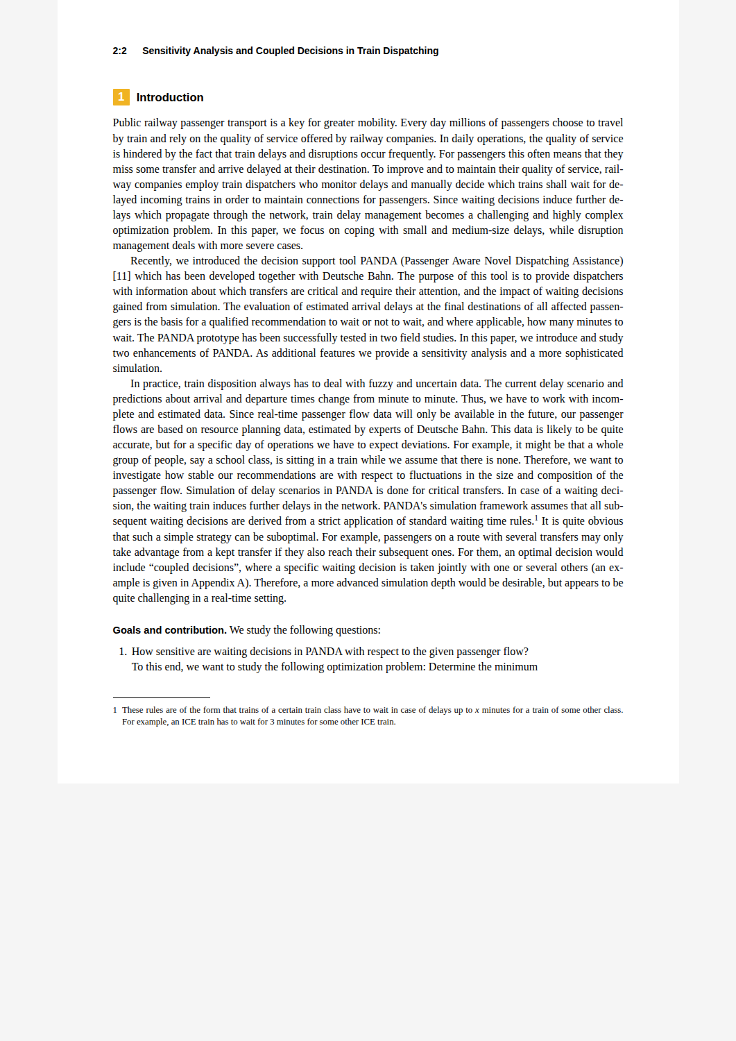2:2 Sensitivity Analysis and Coupled Decisions in Train Dispatching
1 Introduction
Public railway passenger transport is a key for greater mobility. Every day millions of passengers choose to travel by train and rely on the quality of service offered by railway companies. In daily operations, the quality of service is hindered by the fact that train delays and disruptions occur frequently. For passengers this often means that they miss some transfer and arrive delayed at their destination. To improve and to maintain their quality of service, railway companies employ train dispatchers who monitor delays and manually decide which trains shall wait for delayed incoming trains in order to maintain connections for passengers. Since waiting decisions induce further delays which propagate through the network, train delay management becomes a challenging and highly complex optimization problem. In this paper, we focus on coping with small and medium-size delays, while disruption management deals with more severe cases.
Recently, we introduced the decision support tool PANDA (Passenger Aware Novel Dispatching Assistance) [11] which has been developed together with Deutsche Bahn. The purpose of this tool is to provide dispatchers with information about which transfers are critical and require their attention, and the impact of waiting decisions gained from simulation. The evaluation of estimated arrival delays at the final destinations of all affected passengers is the basis for a qualified recommendation to wait or not to wait, and where applicable, how many minutes to wait. The PANDA prototype has been successfully tested in two field studies. In this paper, we introduce and study two enhancements of PANDA. As additional features we provide a sensitivity analysis and a more sophisticated simulation.
In practice, train disposition always has to deal with fuzzy and uncertain data. The current delay scenario and predictions about arrival and departure times change from minute to minute. Thus, we have to work with incomplete and estimated data. Since real-time passenger flow data will only be available in the future, our passenger flows are based on resource planning data, estimated by experts of Deutsche Bahn. This data is likely to be quite accurate, but for a specific day of operations we have to expect deviations. For example, it might be that a whole group of people, say a school class, is sitting in a train while we assume that there is none. Therefore, we want to investigate how stable our recommendations are with respect to fluctuations in the size and composition of the passenger flow. Simulation of delay scenarios in PANDA is done for critical transfers. In case of a waiting decision, the waiting train induces further delays in the network. PANDA's simulation framework assumes that all subsequent waiting decisions are derived from a strict application of standard waiting time rules.1 It is quite obvious that such a simple strategy can be suboptimal. For example, passengers on a route with several transfers may only take advantage from a kept transfer if they also reach their subsequent ones. For them, an optimal decision would include “coupled decisions”, where a specific waiting decision is taken jointly with one or several others (an example is given in Appendix A). Therefore, a more advanced simulation depth would be desirable, but appears to be quite challenging in a real-time setting.
Goals and contribution.
We study the following questions:
How sensitive are waiting decisions in PANDA with respect to the given passenger flow?
To this end, we want to study the following optimization problem: Determine the minimum
1 These rules are of the form that trains of a certain train class have to wait in case of delays up to x minutes for a train of some other class. For example, an ICE train has to wait for 3 minutes for some other ICE train.